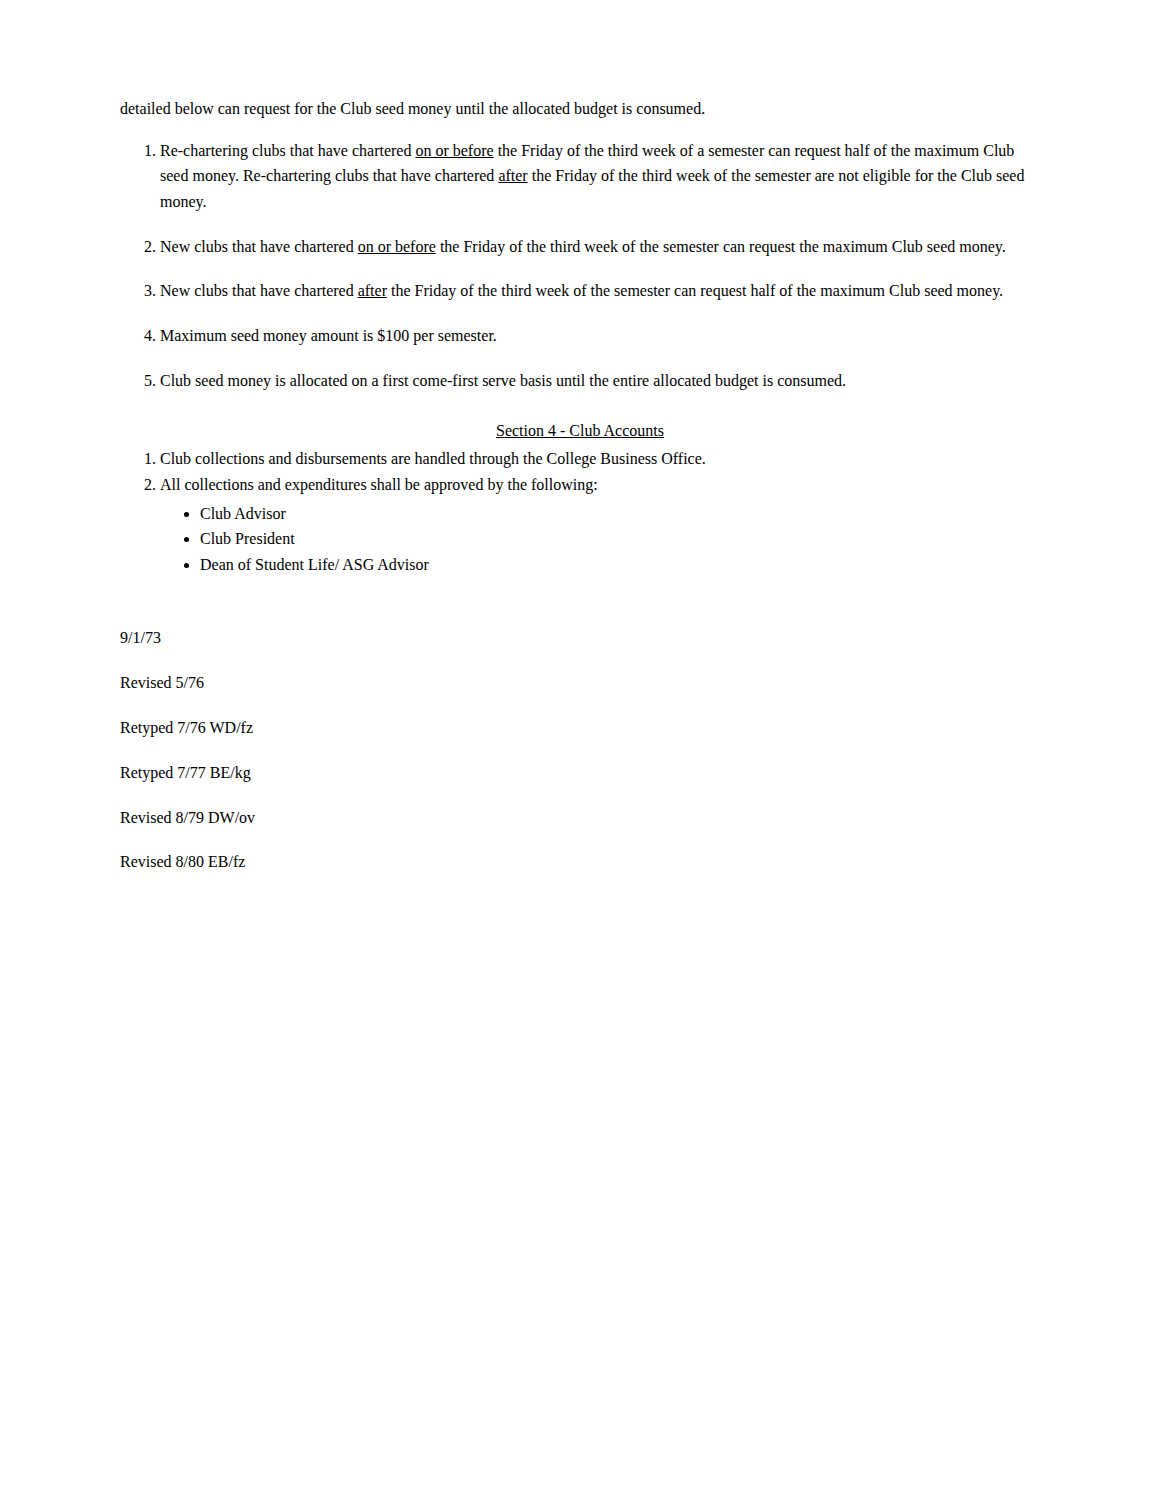detailed below can request for the Club seed money until the allocated budget is consumed.
Re-chartering clubs that have chartered on or before the Friday of the third week of a semester can request half of the maximum Club seed money. Re-chartering clubs that have chartered after the Friday of the third week of the semester are not eligible for the Club seed money.
New clubs that have chartered on or before the Friday of the third week of the semester can request the maximum Club seed money.
New clubs that have chartered after the Friday of the third week of the semester can request half of the maximum Club seed money.
Maximum seed money amount is $100 per semester.
Club seed money is allocated on a first come-first serve basis until the entire allocated budget is consumed.
Section 4 - Club Accounts
Club collections and disbursements are handled through the College Business Office.
All collections and expenditures shall be approved by the following:
Club Advisor
Club President
Dean of Student Life/ ASG Advisor
9/1/73
Revised 5/76
Retyped 7/76 WD/fz
Retyped 7/77 BE/kg
Revised 8/79 DW/ov
Revised 8/80 EB/fz